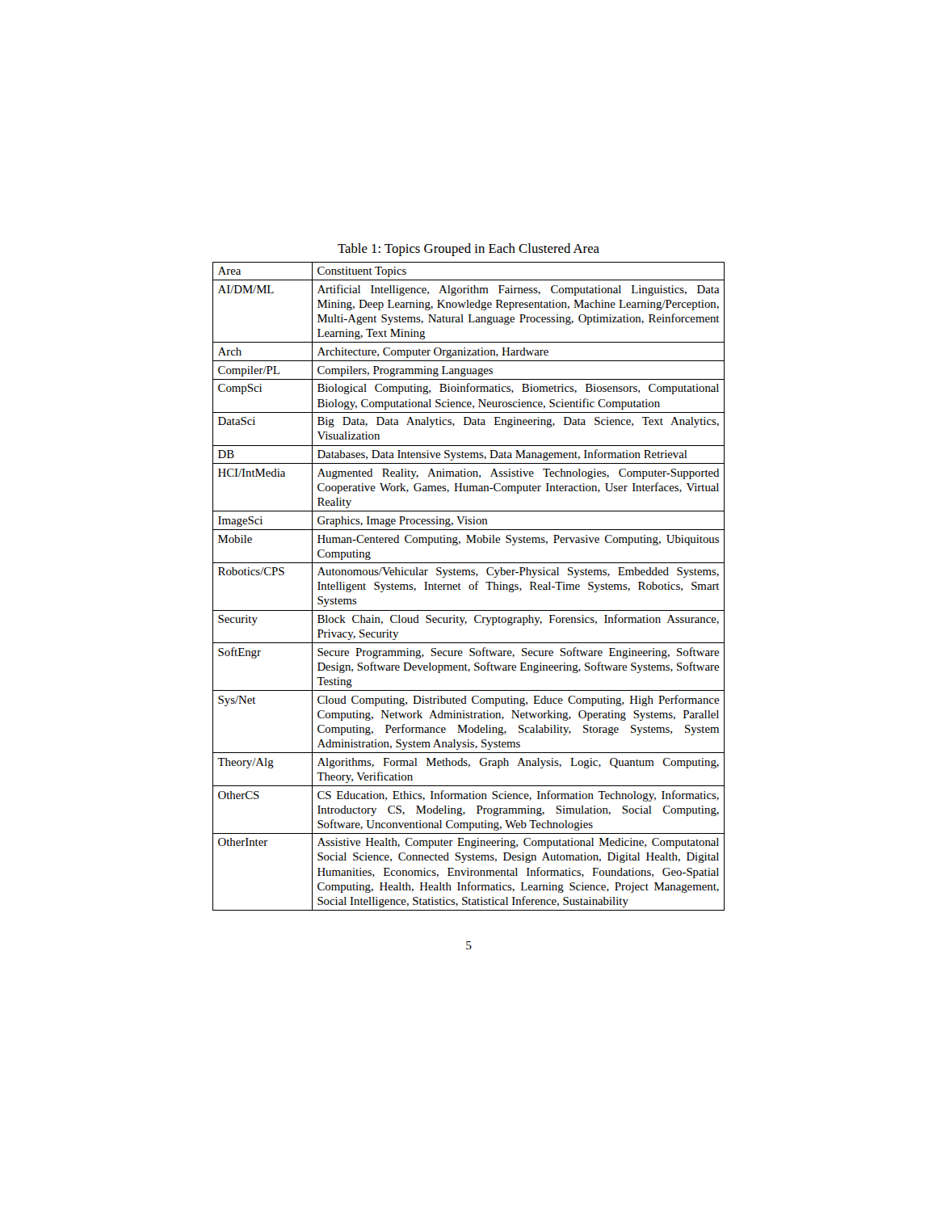Table 1: Topics Grouped in Each Clustered Area
| Area | Constituent Topics |
| AI/DM/ML | Artificial Intelligence, Algorithm Fairness, Computational Linguistics, Data Mining, Deep Learning, Knowledge Representation, Machine Learning/Perception, Multi-Agent Systems, Natural Language Processing, Optimization, Reinforcement Learning, Text Mining |
| Arch | Architecture, Computer Organization, Hardware |
| Compiler/PL | Compilers, Programming Languages |
| CompSci | Biological Computing, Bioinformatics, Biometrics, Biosensors, Computational Biology, Computational Science, Neuroscience, Scientific Computation |
| DataSci | Big Data, Data Analytics, Data Engineering, Data Science, Text Analytics, Visualization |
| DB | Databases, Data Intensive Systems, Data Management, Information Retrieval |
| HCI/IntMedia | Augmented Reality, Animation, Assistive Technologies, Computer-Supported Cooperative Work, Games, Human-Computer Interaction, User Interfaces, Virtual Reality |
| ImageSci | Graphics, Image Processing, Vision |
| Mobile | Human-Centered Computing, Mobile Systems, Pervasive Computing, Ubiquitous Computing |
| Robotics/CPS | Autonomous/Vehicular Systems, Cyber-Physical Systems, Embedded Systems, Intelligent Systems, Internet of Things, Real-Time Systems, Robotics, Smart Systems |
| Security | Block Chain, Cloud Security, Cryptography, Forensics, Information Assurance, Privacy, Security |
| SoftEngr | Secure Programming, Secure Software, Secure Software Engineering, Software Design, Software Development, Software Engineering, Software Systems, Software Testing |
| Sys/Net | Cloud Computing, Distributed Computing, Educe Computing, High Performance Computing, Network Administration, Networking, Operating Systems, Parallel Computing, Performance Modeling, Scalability, Storage Systems, System Administration, System Analysis, Systems |
| Theory/Alg | Algorithms, Formal Methods, Graph Analysis, Logic, Quantum Computing, Theory, Verification |
| OtherCS | CS Education, Ethics, Information Science, Information Technology, Informatics, Introductory CS, Modeling, Programming, Simulation, Social Computing, Software, Unconventional Computing, Web Technologies |
| OtherInter | Assistive Health, Computer Engineering, Computational Medicine, Computatonal Social Science, Connected Systems, Design Automation, Digital Health, Digital Humanities, Economics, Environmental Informatics, Foundations, Geo-Spatial Computing, Health, Health Informatics, Learning Science, Project Management, Social Intelligence, Statistics, Statistical Inference, Sustainability |
5